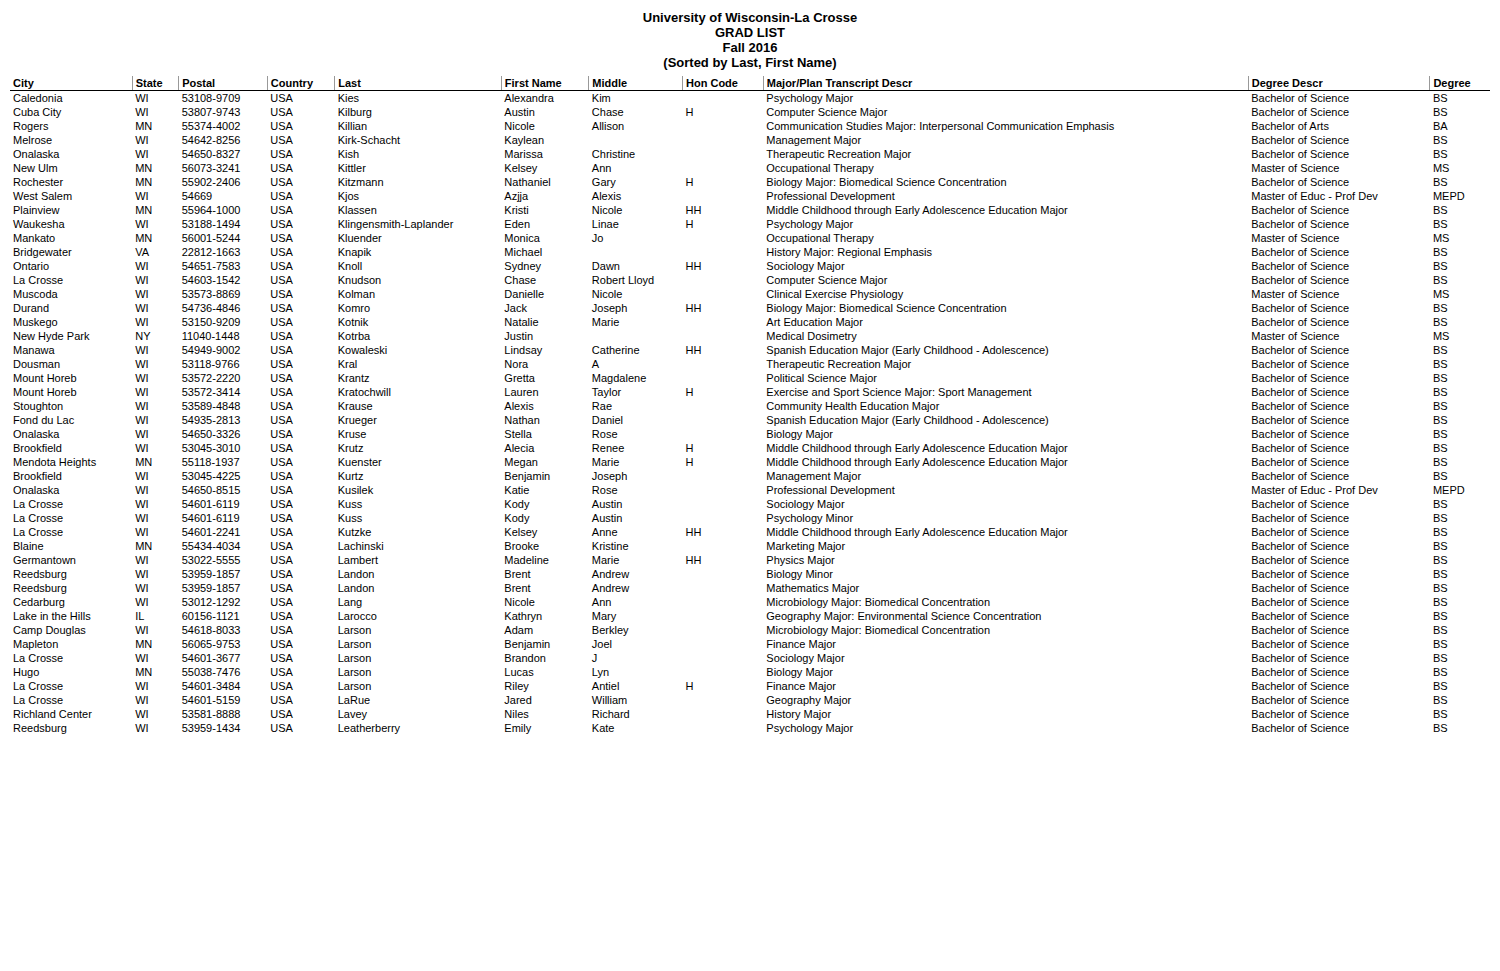University of Wisconsin-La Crosse
GRAD LIST
Fall 2016
(Sorted by Last, First Name)
| City | State | Postal | Country | Last | First Name | Middle | Hon Code | Major/Plan Transcript Descr | Degree Descr | Degree |
| --- | --- | --- | --- | --- | --- | --- | --- | --- | --- | --- |
| Caledonia | WI | 53108-9709 | USA | Kies | Alexandra | Kim | | Psychology Major | Bachelor of Science | BS |
| Cuba City | WI | 53807-9743 | USA | Kilburg | Austin | Chase | H | Computer Science Major | Bachelor of Science | BS |
| Rogers | MN | 55374-4002 | USA | Killian | Nicole | Allison | | Communication Studies Major: Interpersonal Communication Emphasis | Bachelor of Arts | BA |
| Melrose | WI | 54642-8256 | USA | Kirk-Schacht | Kaylean | | | Management Major | Bachelor of Science | BS |
| Onalaska | WI | 54650-8327 | USA | Kish | Marissa | Christine | | Therapeutic Recreation Major | Bachelor of Science | BS |
| New Ulm | MN | 56073-3241 | USA | Kittler | Kelsey | Ann | | Occupational Therapy | Master of Science | MS |
| Rochester | MN | 55902-2406 | USA | Kitzmann | Nathaniel | Gary | H | Biology Major: Biomedical Science Concentration | Bachelor of Science | BS |
| West Salem | WI | 54669 | USA | Kjos | Azjja | Alexis | | Professional Development | Master of Educ - Prof Dev | MEPD |
| Plainview | MN | 55964-1000 | USA | Klassen | Kristi | Nicole | HH | Middle Childhood through Early Adolescence Education Major | Bachelor of Science | BS |
| Waukesha | WI | 53188-1494 | USA | Klingensmith-Laplander | Eden | Linae | H | Psychology Major | Bachelor of Science | BS |
| Mankato | MN | 56001-5244 | USA | Kluender | Monica | Jo | | Occupational Therapy | Master of Science | MS |
| Bridgewater | VA | 22812-1663 | USA | Knapik | Michael | | | History Major: Regional Emphasis | Bachelor of Science | BS |
| Ontario | WI | 54651-7583 | USA | Knoll | Sydney | Dawn | HH | Sociology Major | Bachelor of Science | BS |
| La Crosse | WI | 54603-1542 | USA | Knudson | Chase | Robert Lloyd | | Computer Science Major | Bachelor of Science | BS |
| Muscoda | WI | 53573-8869 | USA | Kolman | Danielle | Nicole | | Clinical Exercise Physiology | Master of Science | MS |
| Durand | WI | 54736-4846 | USA | Komro | Jack | Joseph | HH | Biology Major: Biomedical Science Concentration | Bachelor of Science | BS |
| Muskego | WI | 53150-9209 | USA | Kotnik | Natalie | Marie | | Art Education Major | Bachelor of Science | BS |
| New Hyde Park | NY | 11040-1448 | USA | Kotrba | Justin | | | Medical Dosimetry | Master of Science | MS |
| Manawa | WI | 54949-9002 | USA | Kowaleski | Lindsay | Catherine | HH | Spanish Education Major (Early Childhood - Adolescence) | Bachelor of Science | BS |
| Dousman | WI | 53118-9766 | USA | Kral | Nora | A | | Therapeutic Recreation Major | Bachelor of Science | BS |
| Mount Horeb | WI | 53572-2220 | USA | Krantz | Gretta | Magdalene | | Political Science Major | Bachelor of Science | BS |
| Mount Horeb | WI | 53572-3414 | USA | Kratochwill | Lauren | Taylor | H | Exercise and Sport Science Major: Sport Management | Bachelor of Science | BS |
| Stoughton | WI | 53589-4848 | USA | Krause | Alexis | Rae | | Community Health Education Major | Bachelor of Science | BS |
| Fond du Lac | WI | 54935-2813 | USA | Krueger | Nathan | Daniel | | Spanish Education Major (Early Childhood - Adolescence) | Bachelor of Science | BS |
| Onalaska | WI | 54650-3326 | USA | Kruse | Stella | Rose | | Biology Major | Bachelor of Science | BS |
| Brookfield | WI | 53045-3010 | USA | Krutz | Alecia | Renee | H | Middle Childhood through Early Adolescence Education Major | Bachelor of Science | BS |
| Mendota Heights | MN | 55118-1937 | USA | Kuenster | Megan | Marie | H | Middle Childhood through Early Adolescence Education Major | Bachelor of Science | BS |
| Brookfield | WI | 53045-4225 | USA | Kurtz | Benjamin | Joseph | | Management Major | Bachelor of Science | BS |
| Onalaska | WI | 54650-8515 | USA | Kusilek | Katie | Rose | | Professional Development | Master of Educ - Prof Dev | MEPD |
| La Crosse | WI | 54601-6119 | USA | Kuss | Kody | Austin | | Sociology Major | Bachelor of Science | BS |
| La Crosse | WI | 54601-6119 | USA | Kuss | Kody | Austin | | Psychology Minor | Bachelor of Science | BS |
| La Crosse | WI | 54601-2241 | USA | Kutzke | Kelsey | Anne | HH | Middle Childhood through Early Adolescence Education Major | Bachelor of Science | BS |
| Blaine | MN | 55434-4034 | USA | Lachinski | Brooke | Kristine | | Marketing Major | Bachelor of Science | BS |
| Germantown | WI | 53022-5555 | USA | Lambert | Madeline | Marie | HH | Physics Major | Bachelor of Science | BS |
| Reedsburg | WI | 53959-1857 | USA | Landon | Brent | Andrew | | Biology Minor | Bachelor of Science | BS |
| Reedsburg | WI | 53959-1857 | USA | Landon | Brent | Andrew | | Mathematics Major | Bachelor of Science | BS |
| Cedarburg | WI | 53012-1292 | USA | Lang | Nicole | Ann | | Microbiology Major: Biomedical Concentration | Bachelor of Science | BS |
| Lake in the Hills | IL | 60156-1121 | USA | Larocco | Kathryn | Mary | | Geography Major: Environmental Science Concentration | Bachelor of Science | BS |
| Camp Douglas | WI | 54618-8033 | USA | Larson | Adam | Berkley | | Microbiology Major: Biomedical Concentration | Bachelor of Science | BS |
| Mapleton | MN | 56065-9753 | USA | Larson | Benjamin | Joel | | Finance Major | Bachelor of Science | BS |
| La Crosse | WI | 54601-3677 | USA | Larson | Brandon | J | | Sociology Major | Bachelor of Science | BS |
| Hugo | MN | 55038-7476 | USA | Larson | Lucas | Lyn | | Biology Major | Bachelor of Science | BS |
| La Crosse | WI | 54601-3484 | USA | Larson | Riley | Antiel | H | Finance Major | Bachelor of Science | BS |
| La Crosse | WI | 54601-5159 | USA | LaRue | Jared | William | | Geography Major | Bachelor of Science | BS |
| Richland Center | WI | 53581-8888 | USA | Lavey | Niles | Richard | | History Major | Bachelor of Science | BS |
| Reedsburg | WI | 53959-1434 | USA | Leatherberry | Emily | Kate | | Psychology Major | Bachelor of Science | BS |